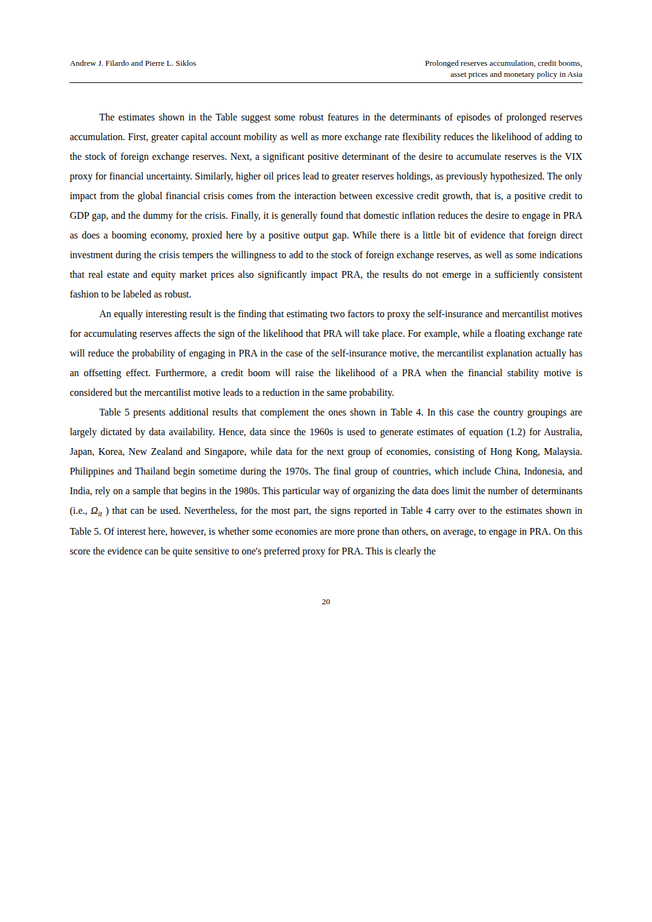Andrew J. Filardo and Pierre L. Siklos
Prolonged reserves accumulation, credit booms,
asset prices and monetary policy in Asia
The estimates shown in the Table suggest some robust features in the determinants of episodes of prolonged reserves accumulation. First, greater capital account mobility as well as more exchange rate flexibility reduces the likelihood of adding to the stock of foreign exchange reserves. Next, a significant positive determinant of the desire to accumulate reserves is the VIX proxy for financial uncertainty. Similarly, higher oil prices lead to greater reserves holdings, as previously hypothesized. The only impact from the global financial crisis comes from the interaction between excessive credit growth, that is, a positive credit to GDP gap, and the dummy for the crisis. Finally, it is generally found that domestic inflation reduces the desire to engage in PRA as does a booming economy, proxied here by a positive output gap. While there is a little bit of evidence that foreign direct investment during the crisis tempers the willingness to add to the stock of foreign exchange reserves, as well as some indications that real estate and equity market prices also significantly impact PRA, the results do not emerge in a sufficiently consistent fashion to be labeled as robust.
An equally interesting result is the finding that estimating two factors to proxy the self-insurance and mercantilist motives for accumulating reserves affects the sign of the likelihood that PRA will take place. For example, while a floating exchange rate will reduce the probability of engaging in PRA in the case of the self-insurance motive, the mercantilist explanation actually has an offsetting effect. Furthermore, a credit boom will raise the likelihood of a PRA when the financial stability motive is considered but the mercantilist motive leads to a reduction in the same probability.
Table 5 presents additional results that complement the ones shown in Table 4. In this case the country groupings are largely dictated by data availability. Hence, data since the 1960s is used to generate estimates of equation (1.2) for Australia, Japan, Korea, New Zealand and Singapore, while data for the next group of economies, consisting of Hong Kong, Malaysia. Philippines and Thailand begin sometime during the 1970s. The final group of countries, which include China, Indonesia, and India, rely on a sample that begins in the 1980s. This particular way of organizing the data does limit the number of determinants (i.e., Ωit ) that can be used. Nevertheless, for the most part, the signs reported in Table 4 carry over to the estimates shown in Table 5. Of interest here, however, is whether some economies are more prone than others, on average, to engage in PRA. On this score the evidence can be quite sensitive to one's preferred proxy for PRA. This is clearly the
20